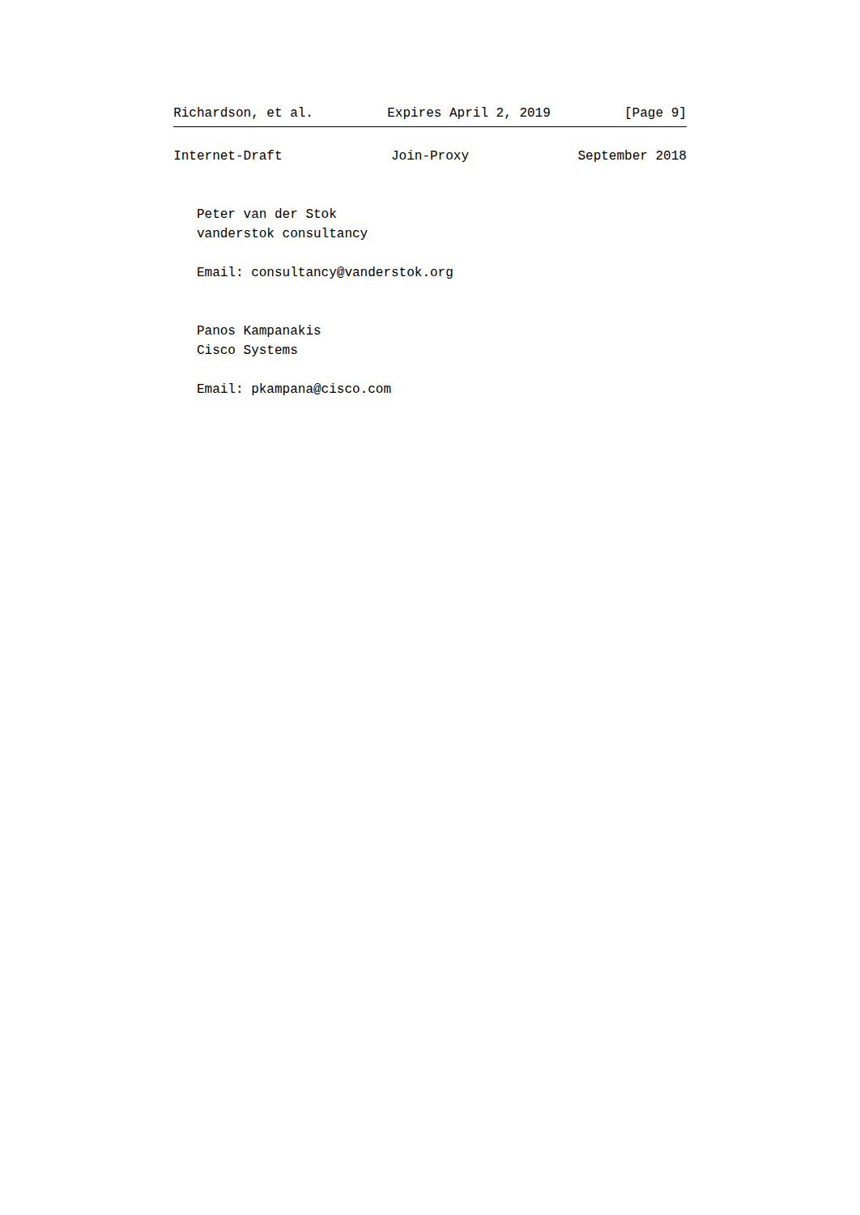Richardson, et al. Expires April 2, 2019 [Page 9]
Internet-Draft Join-Proxy September 2018
   Peter van der Stok
   vanderstok consultancy

   Email: consultancy@vanderstok.org


   Panos Kampanakis
   Cisco Systems

   Email: pkampana@cisco.com